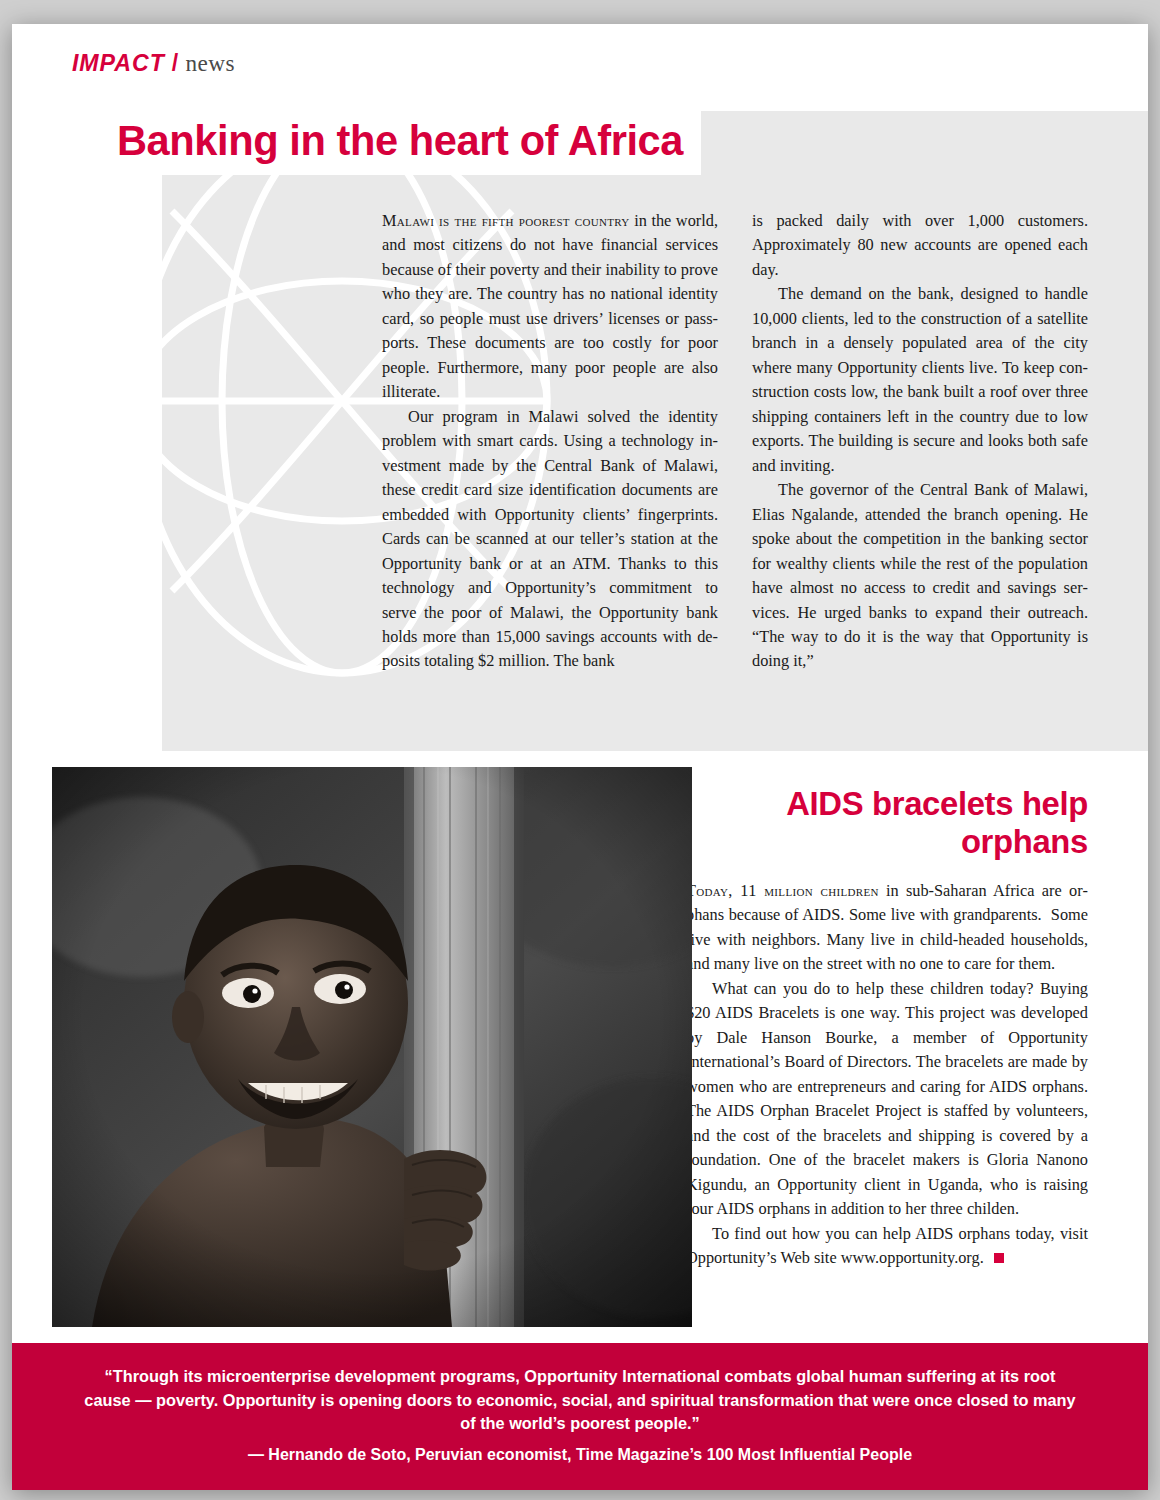IMPACT / news
Banking in the heart of Africa
Malawi is the fifth poorest country in the world, and most citizens do not have financial services because of their poverty and their inability to prove who they are. The country has no national identity card, so people must use drivers’ licenses or passports. These documents are too costly for poor people. Furthermore, many poor people are also illiterate.
Our program in Malawi solved the identity problem with smart cards. Using a technology investment made by the Central Bank of Malawi, these credit card size identification documents are embedded with Opportunity clients’ fingerprints. Cards can be scanned at our teller’s station at the Opportunity bank or at an ATM. Thanks to this technology and Opportunity’s commitment to serve the poor of Malawi, the Opportunity bank holds more than 15,000 savings accounts with deposits totaling $2 million. The bank
is packed daily with over 1,000 customers. Approximately 80 new accounts are opened each day.
The demand on the bank, designed to handle 10,000 clients, led to the construction of a satellite branch in a densely populated area of the city where many Opportunity clients live. To keep construction costs low, the bank built a roof over three shipping containers left in the country due to low exports. The building is secure and looks both safe and inviting.
The governor of the Central Bank of Malawi, Elias Ngalande, attended the branch opening. He spoke about the competition in the banking sector for wealthy clients while the rest of the population have almost no access to credit and savings services. He urged banks to expand their outreach. “The way to do it is the way that Opportunity is doing it,”
AIDS bracelets help orphans
Today, 11 million children in sub-Saharan Africa are orphans because of AIDS. Some live with grandparents. Some live with neighbors. Many live in child-headed households, and many live on the street with no one to care for them.
What can you do to help these children today? Buying $20 AIDS Bracelets is one way. This project was developed by Dale Hanson Bourke, a member of Opportunity International’s Board of Directors. The bracelets are made by women who are entrepreneurs and caring for AIDS orphans. The AIDS Orphan Bracelet Project is staffed by volunteers, and the cost of the bracelets and shipping is covered by a foundation. One of the bracelet makers is Gloria Nanono Kigundu, an Opportunity client in Uganda, who is raising four AIDS orphans in addition to her three childen.
To find out how you can help AIDS orphans today, visit Opportunity’s Web site www.opportunity.org.
“Through its microenterprise development programs, Opportunity International combats global human suffering at its root cause — poverty. Opportunity is opening doors to economic, social, and spiritual transformation that were once closed to many of the world’s poorest people.”
— Hernando de Soto, Peruvian economist, Time Magazine’s 100 Most Influential People